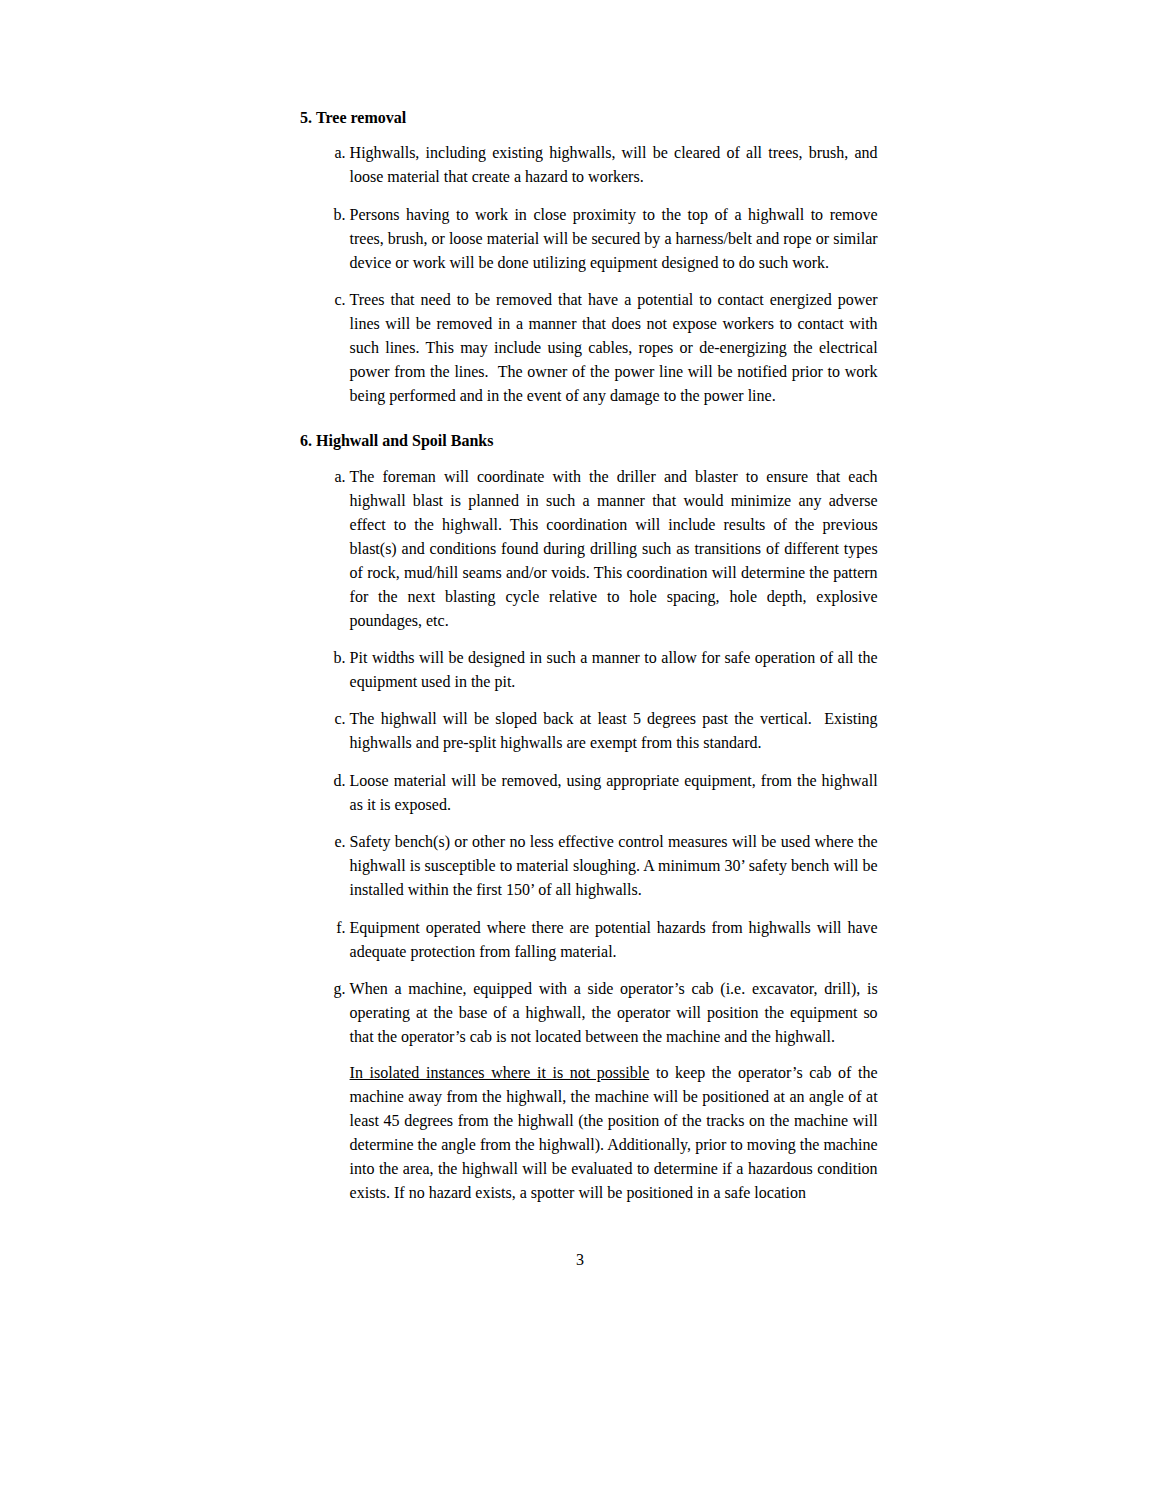Tree removal
Highwalls, including existing highwalls, will be cleared of all trees, brush, and loose material that create a hazard to workers.
Persons having to work in close proximity to the top of a highwall to remove trees, brush, or loose material will be secured by a harness/belt and rope or similar device or work will be done utilizing equipment designed to do such work.
Trees that need to be removed that have a potential to contact energized power lines will be removed in a manner that does not expose workers to contact with such lines. This may include using cables, ropes or de-energizing the electrical power from the lines. The owner of the power line will be notified prior to work being performed and in the event of any damage to the power line.
Highwall and Spoil Banks
The foreman will coordinate with the driller and blaster to ensure that each highwall blast is planned in such a manner that would minimize any adverse effect to the highwall. This coordination will include results of the previous blast(s) and conditions found during drilling such as transitions of different types of rock, mud/hill seams and/or voids. This coordination will determine the pattern for the next blasting cycle relative to hole spacing, hole depth, explosive poundages, etc.
Pit widths will be designed in such a manner to allow for safe operation of all the equipment used in the pit.
The highwall will be sloped back at least 5 degrees past the vertical. Existing highwalls and pre-split highwalls are exempt from this standard.
Loose material will be removed, using appropriate equipment, from the highwall as it is exposed.
Safety bench(s) or other no less effective control measures will be used where the highwall is susceptible to material sloughing. A minimum 30’ safety bench will be installed within the first 150’ of all highwalls.
Equipment operated where there are potential hazards from highwalls will have adequate protection from falling material.
When a machine, equipped with a side operator’s cab (i.e. excavator, drill), is operating at the base of a highwall, the operator will position the equipment so that the operator’s cab is not located between the machine and the highwall.
In isolated instances where it is not possible to keep the operator’s cab of the machine away from the highwall, the machine will be positioned at an angle of at least 45 degrees from the highwall (the position of the tracks on the machine will determine the angle from the highwall). Additionally, prior to moving the machine into the area, the highwall will be evaluated to determine if a hazardous condition exists. If no hazard exists, a spotter will be positioned in a safe location
3